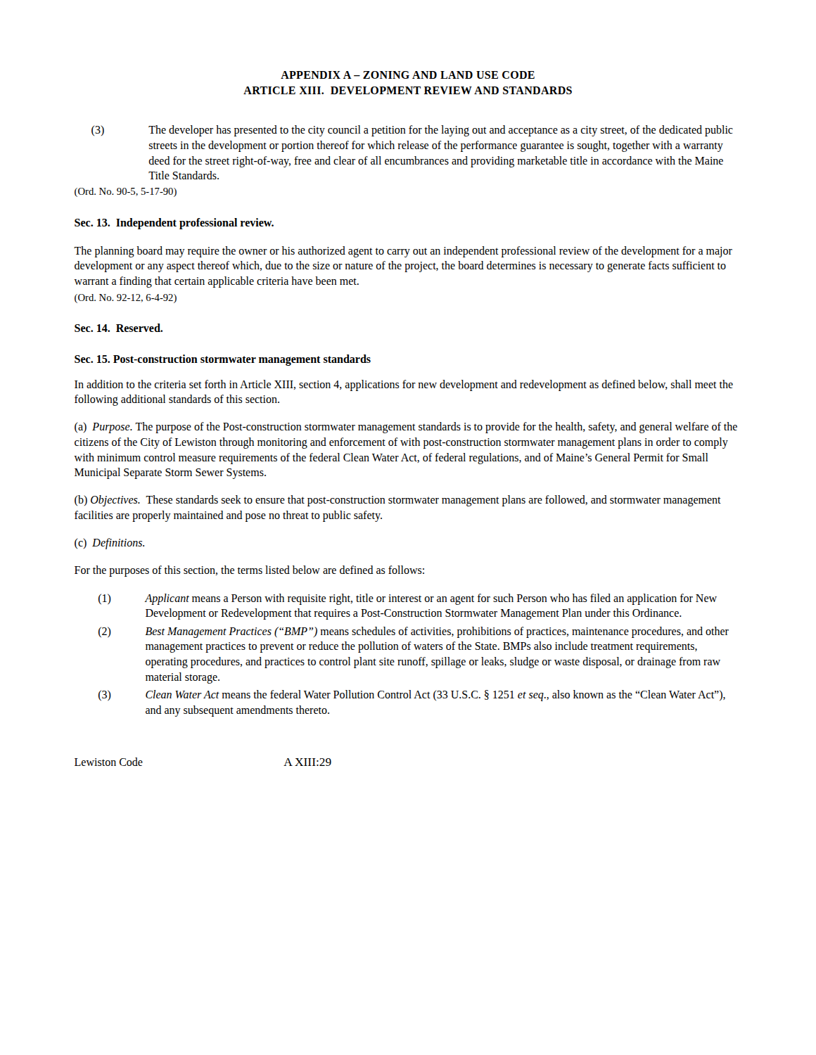APPENDIX A – ZONING AND LAND USE CODE
ARTICLE XIII. DEVELOPMENT REVIEW AND STANDARDS
(3) The developer has presented to the city council a petition for the laying out and acceptance as a city street, of the dedicated public streets in the development or portion thereof for which release of the performance guarantee is sought, together with a warranty deed for the street right-of-way, free and clear of all encumbrances and providing marketable title in accordance with the Maine Title Standards.
(Ord. No. 90-5, 5-17-90)
Sec. 13. Independent professional review.
The planning board may require the owner or his authorized agent to carry out an independent professional review of the development for a major development or any aspect thereof which, due to the size or nature of the project, the board determines is necessary to generate facts sufficient to warrant a finding that certain applicable criteria have been met.
(Ord. No. 92-12, 6-4-92)
Sec. 14. Reserved.
Sec. 15. Post-construction stormwater management standards
In addition to the criteria set forth in Article XIII, section 4, applications for new development and redevelopment as defined below, shall meet the following additional standards of this section.
(a) Purpose. The purpose of the Post-construction stormwater management standards is to provide for the health, safety, and general welfare of the citizens of the City of Lewiston through monitoring and enforcement of with post-construction stormwater management plans in order to comply with minimum control measure requirements of the federal Clean Water Act, of federal regulations, and of Maine’s General Permit for Small Municipal Separate Storm Sewer Systems.
(b) Objectives. These standards seek to ensure that post-construction stormwater management plans are followed, and stormwater management facilities are properly maintained and pose no threat to public safety.
(c) Definitions.
For the purposes of this section, the terms listed below are defined as follows:
(1) Applicant means a Person with requisite right, title or interest or an agent for such Person who has filed an application for New Development or Redevelopment that requires a Post-Construction Stormwater Management Plan under this Ordinance.
(2) Best Management Practices (“BMP”) means schedules of activities, prohibitions of practices, maintenance procedures, and other management practices to prevent or reduce the pollution of waters of the State. BMPs also include treatment requirements, operating procedures, and practices to control plant site runoff, spillage or leaks, sludge or waste disposal, or drainage from raw material storage.
(3) Clean Water Act means the federal Water Pollution Control Act (33 U.S.C. § 1251 et seq., also known as the “Clean Water Act”), and any subsequent amendments thereto.
Lewiston Code
A XIII:29